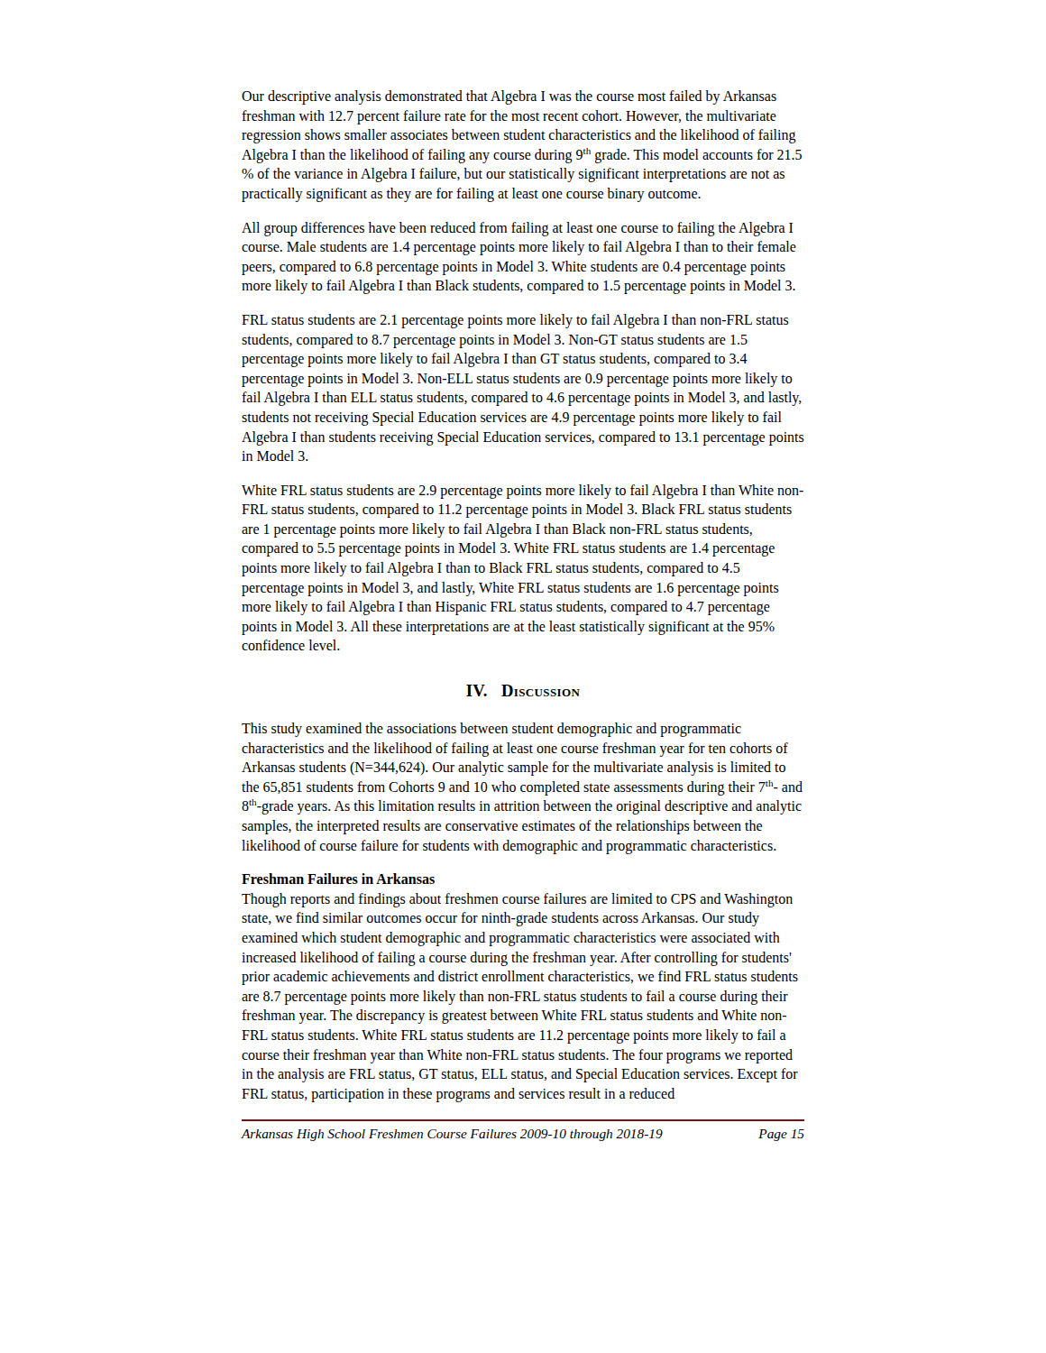Our descriptive analysis demonstrated that Algebra I was the course most failed by Arkansas freshman with 12.7 percent failure rate for the most recent cohort. However, the multivariate regression shows smaller associates between student characteristics and the likelihood of failing Algebra I than the likelihood of failing any course during 9th grade. This model accounts for 21.5 % of the variance in Algebra I failure, but our statistically significant interpretations are not as practically significant as they are for failing at least one course binary outcome.
All group differences have been reduced from failing at least one course to failing the Algebra I course. Male students are 1.4 percentage points more likely to fail Algebra I than to their female peers, compared to 6.8 percentage points in Model 3. White students are 0.4 percentage points more likely to fail Algebra I than Black students, compared to 1.5 percentage points in Model 3.
FRL status students are 2.1 percentage points more likely to fail Algebra I than non-FRL status students, compared to 8.7 percentage points in Model 3. Non-GT status students are 1.5 percentage points more likely to fail Algebra I than GT status students, compared to 3.4 percentage points in Model 3. Non-ELL status students are 0.9 percentage points more likely to fail Algebra I than ELL status students, compared to 4.6 percentage points in Model 3, and lastly, students not receiving Special Education services are 4.9 percentage points more likely to fail Algebra I than students receiving Special Education services, compared to 13.1 percentage points in Model 3.
White FRL status students are 2.9 percentage points more likely to fail Algebra I than White non-FRL status students, compared to 11.2 percentage points in Model 3. Black FRL status students are 1 percentage points more likely to fail Algebra I than Black non-FRL status students, compared to 5.5 percentage points in Model 3. White FRL status students are 1.4 percentage points more likely to fail Algebra I than to Black FRL status students, compared to 4.5 percentage points in Model 3, and lastly, White FRL status students are 1.6 percentage points more likely to fail Algebra I than Hispanic FRL status students, compared to 4.7 percentage points in Model 3. All these interpretations are at the least statistically significant at the 95% confidence level.
IV. Discussion
This study examined the associations between student demographic and programmatic characteristics and the likelihood of failing at least one course freshman year for ten cohorts of Arkansas students (N=344,624). Our analytic sample for the multivariate analysis is limited to the 65,851 students from Cohorts 9 and 10 who completed state assessments during their 7th- and 8th-grade years. As this limitation results in attrition between the original descriptive and analytic samples, the interpreted results are conservative estimates of the relationships between the likelihood of course failure for students with demographic and programmatic characteristics.
Freshman Failures in Arkansas
Though reports and findings about freshmen course failures are limited to CPS and Washington state, we find similar outcomes occur for ninth-grade students across Arkansas. Our study examined which student demographic and programmatic characteristics were associated with increased likelihood of failing a course during the freshman year. After controlling for students' prior academic achievements and district enrollment characteristics, we find FRL status students are 8.7 percentage points more likely than non-FRL status students to fail a course during their freshman year. The discrepancy is greatest between White FRL status students and White non-FRL status students. White FRL status students are 11.2 percentage points more likely to fail a course their freshman year than White non-FRL status students. The four programs we reported in the analysis are FRL status, GT status, ELL status, and Special Education services. Except for FRL status, participation in these programs and services result in a reduced
Arkansas High School Freshmen Course Failures 2009-10 through 2018-19 Page 15